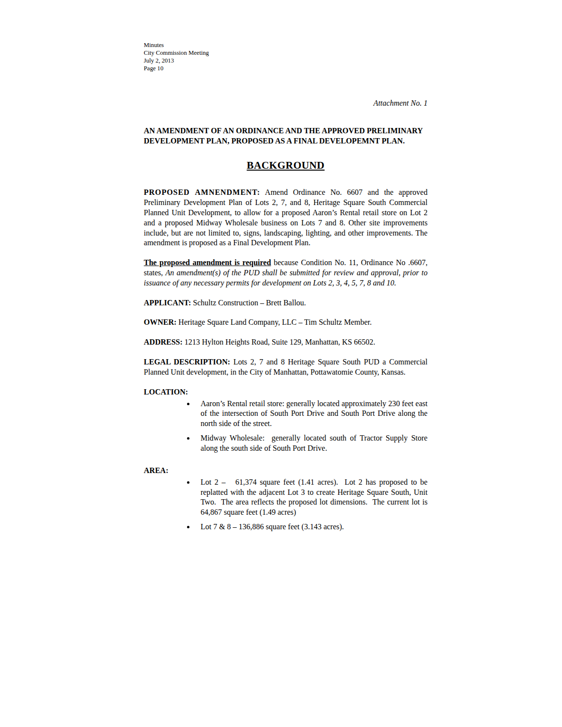Minutes
City Commission Meeting
July 2, 2013
Page 10
Attachment No. 1
AN AMENDMENT OF AN ORDINANCE AND THE APPROVED PRELIMINARY DEVELOPMENT PLAN, PROPOSED AS A FINAL DEVELOPEMNT PLAN.
BACKGROUND
PROPOSED AMNENDMENT: Amend Ordinance No. 6607 and the approved Preliminary Development Plan of Lots 2, 7, and 8, Heritage Square South Commercial Planned Unit Development, to allow for a proposed Aaron’s Rental retail store on Lot 2 and a proposed Midway Wholesale business on Lots 7 and 8. Other site improvements include, but are not limited to, signs, landscaping, lighting, and other improvements. The amendment is proposed as a Final Development Plan.
The proposed amendment is required because Condition No. 11, Ordinance No .6607, states, An amendment(s) of the PUD shall be submitted for review and approval, prior to issuance of any necessary permits for development on Lots 2, 3, 4, 5, 7, 8 and 10.
APPLICANT: Schultz Construction – Brett Ballou.
OWNER: Heritage Square Land Company, LLC – Tim Schultz Member.
ADDRESS: 1213 Hylton Heights Road, Suite 129, Manhattan, KS 66502.
LEGAL DESCRIPTION: Lots 2, 7 and 8 Heritage Square South PUD a Commercial Planned Unit development, in the City of Manhattan, Pottawatomie County, Kansas.
LOCATION:
Aaron’s Rental retail store: generally located approximately 230 feet east of the intersection of South Port Drive and South Port Drive along the north side of the street.
Midway Wholesale: generally located south of Tractor Supply Store along the south side of South Port Drive.
AREA:
Lot 2 – 61,374 square feet (1.41 acres). Lot 2 has proposed to be replatted with the adjacent Lot 3 to create Heritage Square South, Unit Two. The area reflects the proposed lot dimensions. The current lot is 64,867 square feet (1.49 acres)
Lot 7 & 8 – 136,886 square feet (3.143 acres).